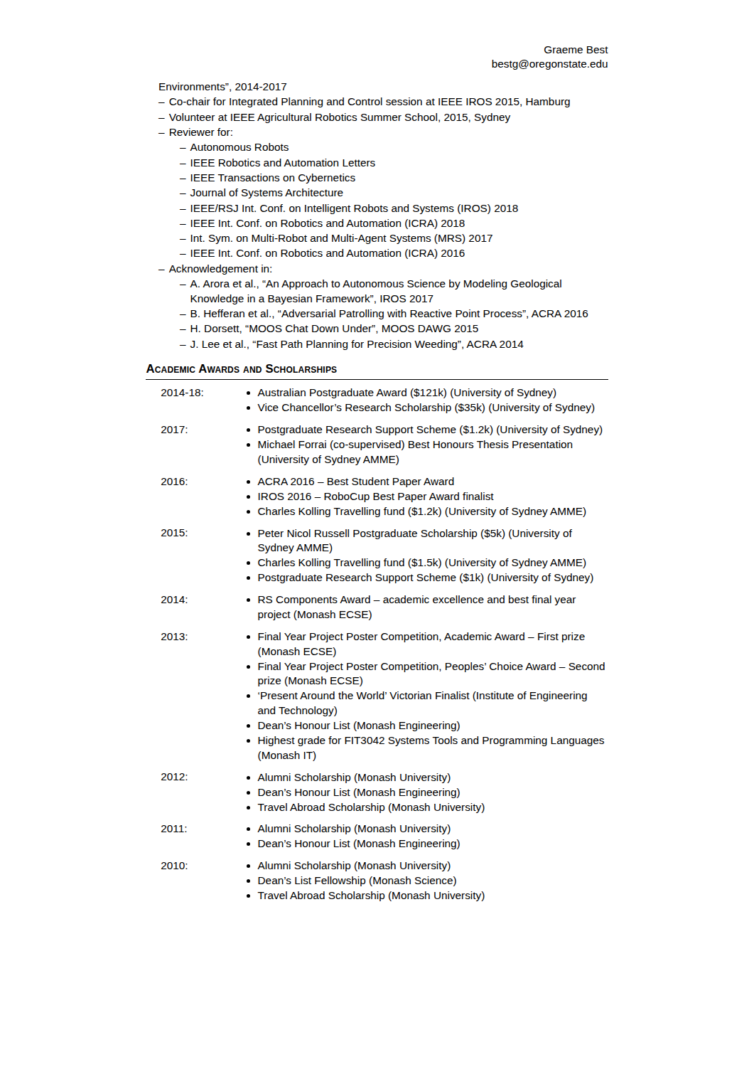Graeme Best
bestg@oregonstate.edu
Environments”, 2014-2017
Co-chair for Integrated Planning and Control session at IEEE IROS 2015, Hamburg
Volunteer at IEEE Agricultural Robotics Summer School, 2015, Sydney
Reviewer for:
Autonomous Robots
IEEE Robotics and Automation Letters
IEEE Transactions on Cybernetics
Journal of Systems Architecture
IEEE/RSJ Int. Conf. on Intelligent Robots and Systems (IROS) 2018
IEEE Int. Conf. on Robotics and Automation (ICRA) 2018
Int. Sym. on Multi-Robot and Multi-Agent Systems (MRS) 2017
IEEE Int. Conf. on Robotics and Automation (ICRA) 2016
Acknowledgement in:
A. Arora et al., “An Approach to Autonomous Science by Modeling Geological Knowledge in a Bayesian Framework”, IROS 2017
B. Hefferan et al., “Adversarial Patrolling with Reactive Point Process”, ACRA 2016
H. Dorsett, “MOOS Chat Down Under”, MOOS DAWG 2015
J. Lee et al., “Fast Path Planning for Precision Weeding”, ACRA 2014
Academic Awards and Scholarships
| 2014-18: | Australian Postgraduate Award ($121k) (University of Sydney) Vice Chancellor’s Research Scholarship ($35k) (University of Sydney) |
| 2017: | Postgraduate Research Support Scheme ($1.2k) (University of Sydney) Michael Forrai (co-supervised) Best Honours Thesis Presentation (University of Sydney AMME) |
| 2016: | ACRA 2016 – Best Student Paper Award IROS 2016 – RoboCup Best Paper Award finalist Charles Kolling Travelling fund ($1.2k) (University of Sydney AMME) |
| 2015: | Peter Nicol Russell Postgraduate Scholarship ($5k) (University of Sydney AMME) Charles Kolling Travelling fund ($1.5k) (University of Sydney AMME) Postgraduate Research Support Scheme ($1k) (University of Sydney) |
| 2014: | RS Components Award – academic excellence and best final year project (Monash ECSE) |
| 2013: | Final Year Project Poster Competition, Academic Award – First prize (Monash ECSE) Final Year Project Poster Competition, Peoples’ Choice Award – Second prize (Monash ECSE) ‘Present Around the World’ Victorian Finalist (Institute of Engineering and Technology) Dean’s Honour List (Monash Engineering) Highest grade for FIT3042 Systems Tools and Programming Languages (Monash IT) |
| 2012: | Alumni Scholarship (Monash University) Dean’s Honour List (Monash Engineering) Travel Abroad Scholarship (Monash University) |
| 2011: | Alumni Scholarship (Monash University) Dean’s Honour List (Monash Engineering) |
| 2010: | Alumni Scholarship (Monash University) Dean’s List Fellowship (Monash Science) Travel Abroad Scholarship (Monash University) |